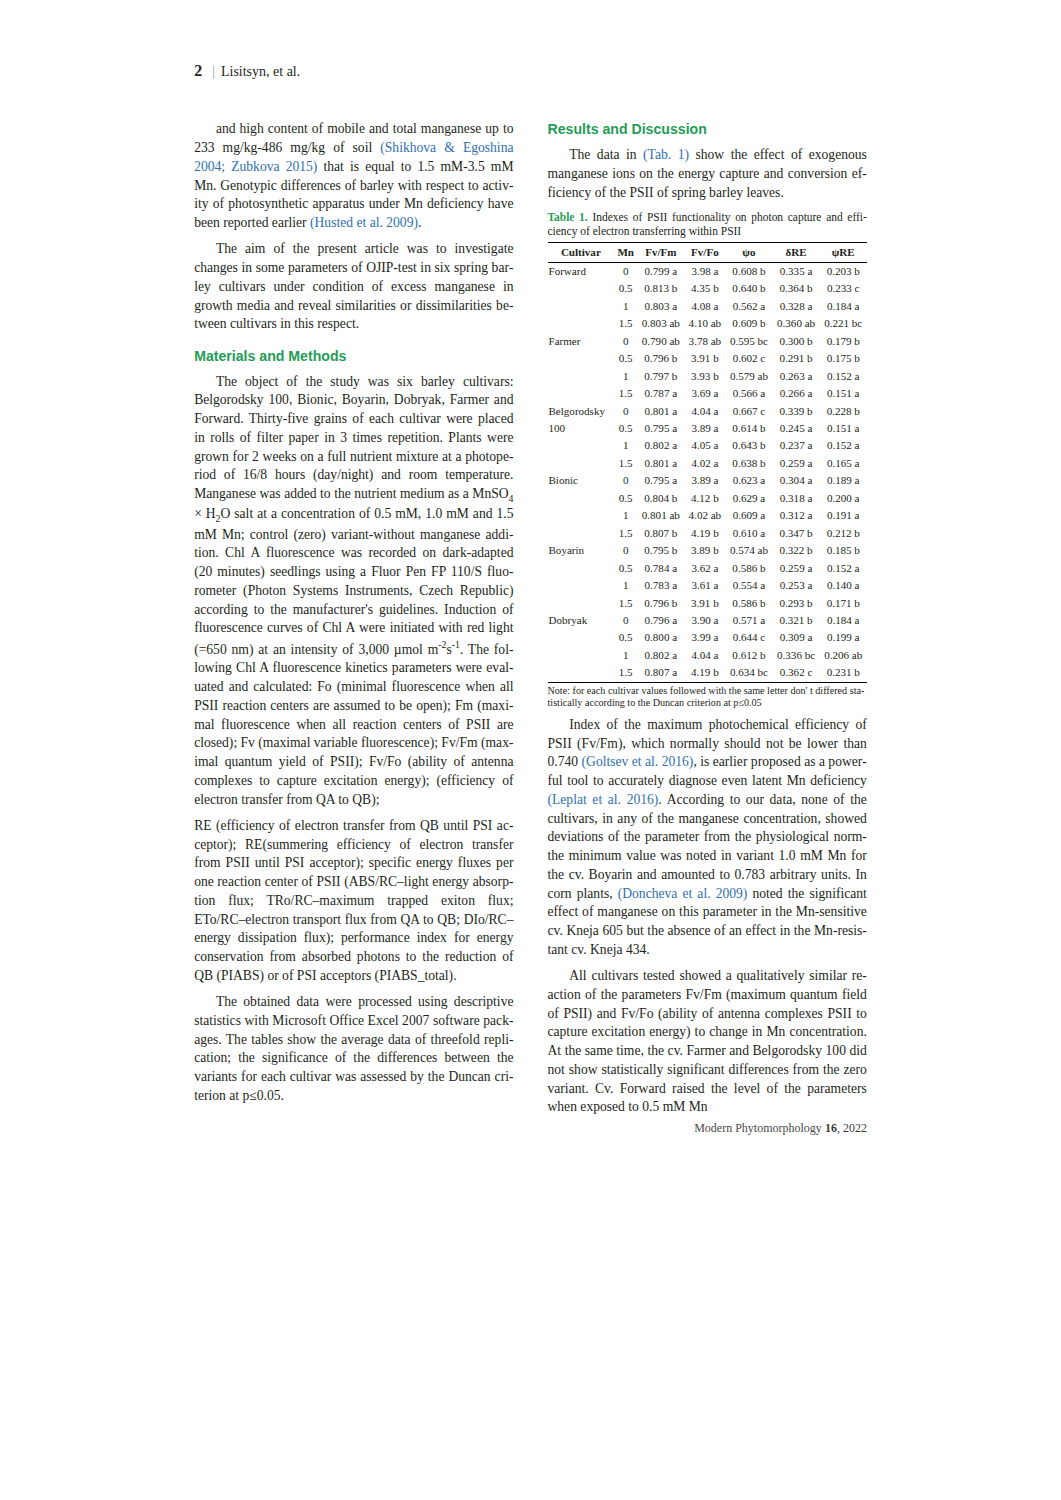2|Lisitsyn, et al.
and high content of mobile and total manganese up to 233 mg/kg-486 mg/kg of soil (Shikhova & Egoshina 2004; Zubkova 2015) that is equal to 1.5 mM-3.5 mM Mn. Genotypic differences of barley with respect to activity of photosynthetic apparatus under Mn deficiency have been reported earlier (Husted et al. 2009).
The aim of the present article was to investigate changes in some parameters of OJIP-test in six spring barley cultivars under condition of excess manganese in growth media and reveal similarities or dissimilarities between cultivars in this respect.
Materials and Methods
The object of the study was six barley cultivars: Belgorodsky 100, Bionic, Boyarin, Dobryak, Farmer and Forward. Thirty-five grains of each cultivar were placed in rolls of filter paper in 3 times repetition. Plants were grown for 2 weeks on a full nutrient mixture at a photoperiod of 16/8 hours (day/night) and room temperature. Manganese was added to the nutrient medium as a MnSO4 × H2O salt at a concentration of 0.5 mM, 1.0 mM and 1.5 mM Mn; control (zero) variant-without manganese addition. Chl A fluorescence was recorded on dark-adapted (20 minutes) seedlings using a Fluor Pen FP 110/S fluorometer (Photon Systems Instruments, Czech Republic) according to the manufacturer's guidelines. Induction of fluorescence curves of Chl A were initiated with red light (=650 nm) at an intensity of 3,000 µmol m-2s-1. The following Chl A fluorescence kinetics parameters were evaluated and calculated: Fo (minimal fluorescence when all PSII reaction centers are assumed to be open); Fm (maximal fluorescence when all reaction centers of PSII are closed); Fv (maximal variable fluorescence); Fv/Fm (maximal quantum yield of PSII); Fv/Fo (ability of antenna complexes to capture excitation energy); (efficiency of electron transfer from QA to QB);
RE (efficiency of electron transfer from QB until PSI acceptor); RE(summering efficiency of electron transfer from PSII until PSI acceptor); specific energy fluxes per one reaction center of PSII (ABS/RC–light energy absorption flux; TRo/RC–maximum trapped exiton flux; ETo/RC–electron transport flux from QA to QB; DIo/RC–energy dissipation flux); performance index for energy conservation from absorbed photons to the reduction of QB (PIABS) or of PSI acceptors (PIABS_total).
The obtained data were processed using descriptive statistics with Microsoft Office Excel 2007 software packages. The tables show the average data of threefold replication; the significance of the differences between the variants for each cultivar was assessed by the Duncan criterion at p≤0.05.
Results and Discussion
The data in (Tab. 1) show the effect of exogenous manganese ions on the energy capture and conversion efficiency of the PSII of spring barley leaves.
Table 1. Indexes of PSII functionality on photon capture and efficiency of electron transferring within PSII
| Cultivar | Mn | Fv/Fm | Fv/Fo | ψo | δRE | ψRE |
| --- | --- | --- | --- | --- | --- | --- |
| Forward | 0 | 0.799 a | 3.98 a | 0.608 b | 0.335 a | 0.203 b |
| | 0.5 | 0.813 b | 4.35 b | 0.640 b | 0.364 b | 0.233 c |
| | 1 | 0.803 a | 4.08 a | 0.562 a | 0.328 a | 0.184 a |
| | 1.5 | 0.803 ab | 4.10 ab | 0.609 b | 0.360 ab | 0.221 bc |
| Farmer | 0 | 0.790 ab | 3.78 ab | 0.595 bc | 0.300 b | 0.179 b |
| | 0.5 | 0.796 b | 3.91 b | 0.602 c | 0.291 b | 0.175 b |
| | 1 | 0.797 b | 3.93 b | 0.579 ab | 0.263 a | 0.152 a |
| | 1.5 | 0.787 a | 3.69 a | 0.566 a | 0.266 a | 0.151 a |
| Belgorodsky | 0 | 0.801 a | 4.04 a | 0.667 c | 0.339 b | 0.228 b |
| 100 | 0.5 | 0.795 a | 3.89 a | 0.614 b | 0.245 a | 0.151 a |
| | 1 | 0.802 a | 4.05 a | 0.643 b | 0.237 a | 0.152 a |
| | 1.5 | 0.801 a | 4.02 a | 0.638 b | 0.259 a | 0.165 a |
| Bionic | 0 | 0.795 a | 3.89 a | 0.623 a | 0.304 a | 0.189 a |
| | 0.5 | 0.804 b | 4.12 b | 0.629 a | 0.318 a | 0.200 a |
| | 1 | 0.801 ab | 4.02 ab | 0.609 a | 0.312 a | 0.191 a |
| | 1.5 | 0.807 b | 4.19 b | 0.610 a | 0.347 b | 0.212 b |
| Boyarin | 0 | 0.795 b | 3.89 b | 0.574 ab | 0.322 b | 0.185 b |
| | 0.5 | 0.784 a | 3.62 a | 0.586 b | 0.259 a | 0.152 a |
| | 1 | 0.783 a | 3.61 a | 0.554 a | 0.253 a | 0.140 a |
| | 1.5 | 0.796 b | 3.91 b | 0.586 b | 0.293 b | 0.171 b |
| Dobryak | 0 | 0.796 a | 3.90 a | 0.571 a | 0.321 b | 0.184 a |
| | 0.5 | 0.800 a | 3.99 a | 0.644 c | 0.309 a | 0.199 a |
| | 1 | 0.802 a | 4.04 a | 0.612 b | 0.336 bc | 0.206 ab |
| | 1.5 | 0.807 a | 4.19 b | 0.634 bc | 0.362 c | 0.231 b |
Note: for each cultivar values followed with the same letter don' t differed statistically according to the Duncan criterion at p≤0.05
Index of the maximum photochemical efficiency of PSII (Fv/Fm), which normally should not be lower than 0.740 (Goltsev et al. 2016), is earlier proposed as a powerful tool to accurately diagnose even latent Mn deficiency (Leplat et al. 2016). According to our data, none of the cultivars, in any of the manganese concentration, showed deviations of the parameter from the physiological norm-the minimum value was noted in variant 1.0 mM Mn for the cv. Boyarin and amounted to 0.783 arbitrary units. In corn plants, (Doncheva et al. 2009) noted the significant effect of manganese on this parameter in the Mn-sensitive cv. Kneja 605 but the absence of an effect in the Mn-resistant cv. Kneja 434.
All cultivars tested showed a qualitatively similar reaction of the parameters Fv/Fm (maximum quantum field of PSII) and Fv/Fo (ability of antenna complexes PSII to capture excitation energy) to change in Mn concentration. At the same time, the cv. Farmer and Belgorodsky 100 did not show statistically significant differences from the zero variant. Cv. Forward raised the level of the parameters when exposed to 0.5 mM Mn
Modern Phytomorphology 16, 2022